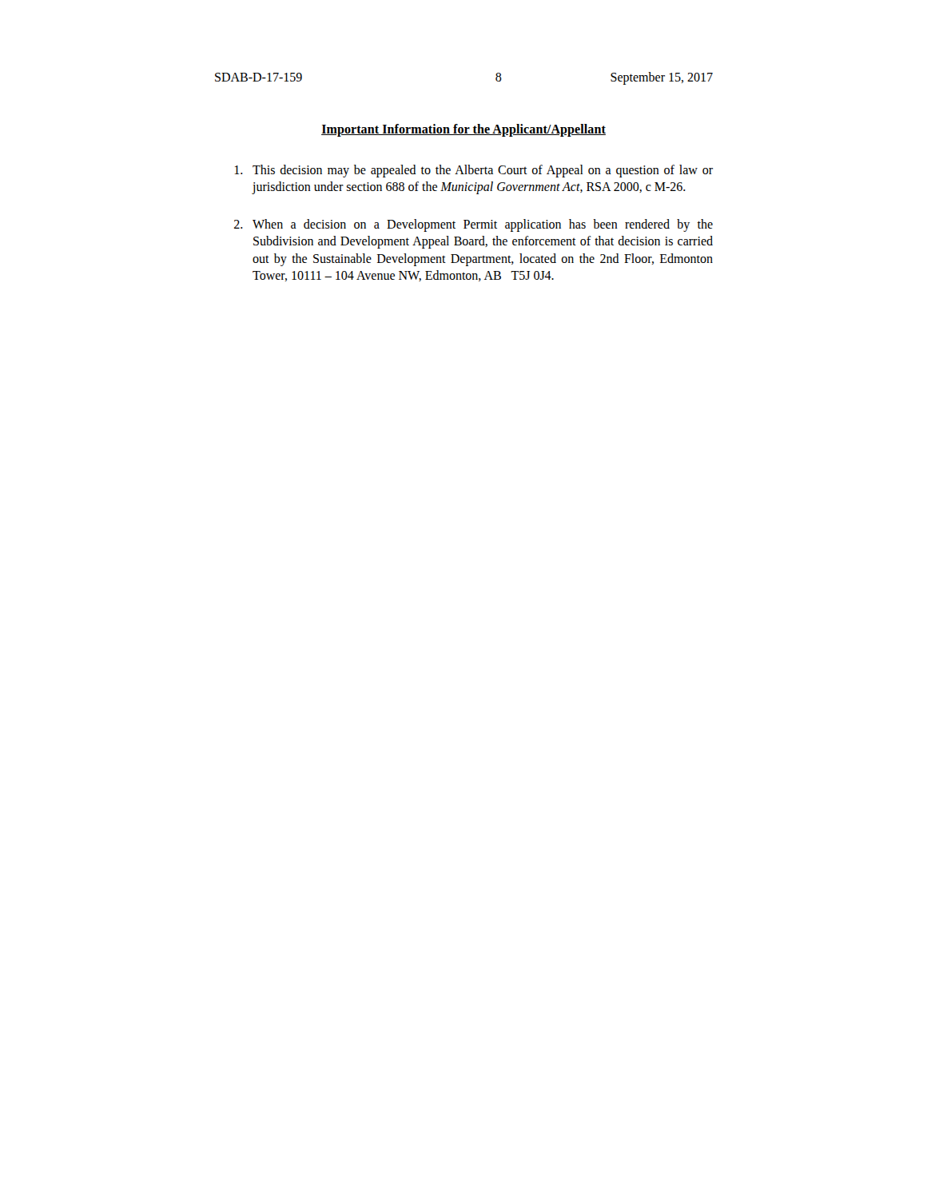SDAB-D-17-159
8
September 15, 2017
Important Information for the Applicant/Appellant
This decision may be appealed to the Alberta Court of Appeal on a question of law or jurisdiction under section 688 of the Municipal Government Act, RSA 2000, c M-26.
When a decision on a Development Permit application has been rendered by the Subdivision and Development Appeal Board, the enforcement of that decision is carried out by the Sustainable Development Department, located on the 2nd Floor, Edmonton Tower, 10111 – 104 Avenue NW, Edmonton, AB T5J 0J4.